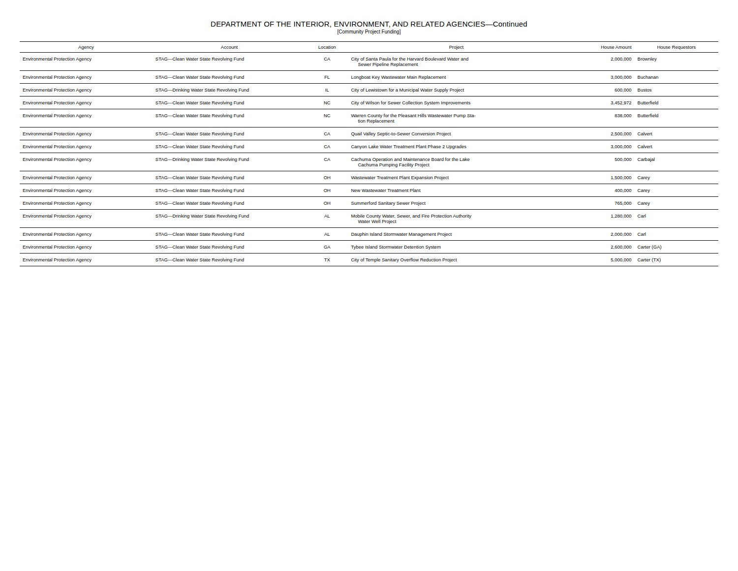DEPARTMENT OF THE INTERIOR, ENVIRONMENT, AND RELATED AGENCIES—Continued
[Community Project Funding]
| Agency | Account | Location | Project | House Amount | House Requestors |
| --- | --- | --- | --- | --- | --- |
| Environmental Protection Agency | STAG—Clean Water State Revolving Fund | CA | City of Santa Paula for the Harvard Boulevard Water and Sewer Pipeline Replacement | 2,000,000 | Brownley |
| Environmental Protection Agency | STAG—Clean Water State Revolving Fund | FL | Longboat Key Wastewater Main Replacement | 3,000,000 | Buchanan |
| Environmental Protection Agency | STAG—Drinking Water State Revolving Fund | IL | City of Lewistown for a Municipal Water Supply Project | 600,000 | Bustos |
| Environmental Protection Agency | STAG—Clean Water State Revolving Fund | NC | City of Wilson for Sewer Collection System Improvements | 3,452,972 | Butterfield |
| Environmental Protection Agency | STAG—Clean Water State Revolving Fund | NC | Warren County for the Pleasant Hills Wastewater Pump Sta- tion Replacement | 838,000 | Butterfield |
| Environmental Protection Agency | STAG—Clean Water State Revolving Fund | CA | Quail Valley Septic-to-Sewer Conversion Project | 2,500,000 | Calvert |
| Environmental Protection Agency | STAG—Clean Water State Revolving Fund | CA | Canyon Lake Water Treatment Plant Phase 2 Upgrades | 3,000,000 | Calvert |
| Environmental Protection Agency | STAG—Drinking Water State Revolving Fund | CA | Cachuma Operation and Maintenance Board for the Lake Cachuma Pumping Facility Project | 500,000 | Carbajal |
| Environmental Protection Agency | STAG—Clean Water State Revolving Fund | OH | Wastewater Treatment Plant Expansion Project | 1,500,000 | Carey |
| Environmental Protection Agency | STAG—Clean Water State Revolving Fund | OH | New Wastewater Treatment Plant | 400,000 | Carey |
| Environmental Protection Agency | STAG—Clean Water State Revolving Fund | OH | Summerford Sanitary Sewer Project | 765,000 | Carey |
| Environmental Protection Agency | STAG—Drinking Water State Revolving Fund | AL | Mobile County Water, Sewer, and Fire Protection Authority Water Well Project | 1,280,000 | Carl |
| Environmental Protection Agency | STAG—Clean Water State Revolving Fund | AL | Dauphin Island Stormwater Management Project | 2,000,000 | Carl |
| Environmental Protection Agency | STAG—Clean Water State Revolving Fund | GA | Tybee Island Stormwater Detention System | 2,600,000 | Carter (GA) |
| Environmental Protection Agency | STAG—Clean Water State Revolving Fund | TX | City of Temple Sanitary Overflow Reduction Project | 5,000,000 | Carter (TX) |